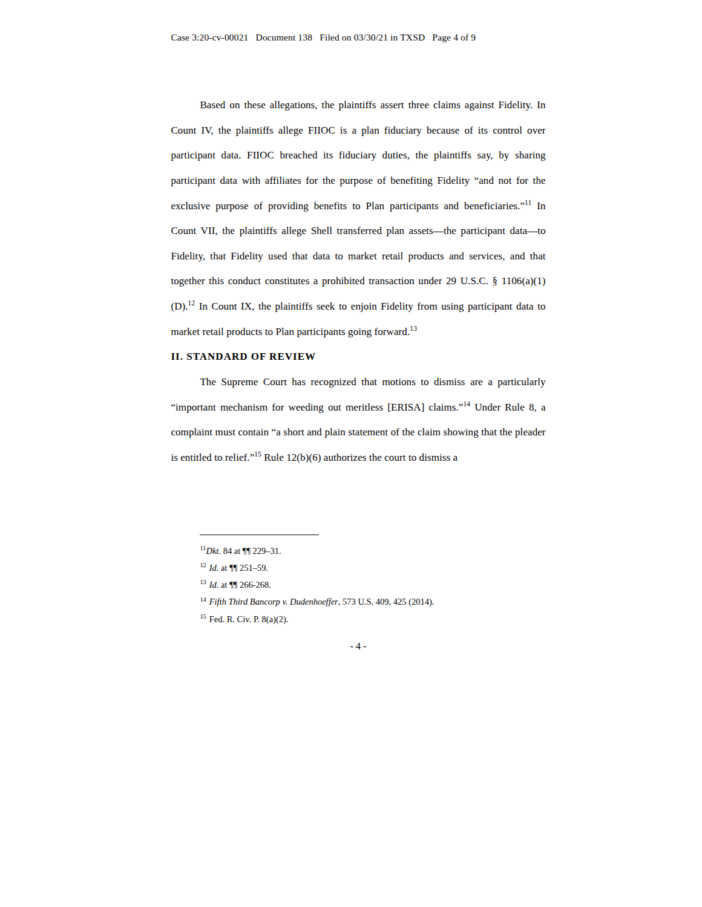Case 3:20-cv-00021 Document 138 Filed on 03/30/21 in TXSD Page 4 of 9
Based on these allegations, the plaintiffs assert three claims against Fidelity. In Count IV, the plaintiffs allege FIIOC is a plan fiduciary because of its control over participant data. FIIOC breached its fiduciary duties, the plaintiffs say, by sharing participant data with affiliates for the purpose of benefiting Fidelity “and not for the exclusive purpose of providing benefits to Plan participants and beneficiaries.”11 In Count VII, the plaintiffs allege Shell transferred plan assets—the participant data—to Fidelity, that Fidelity used that data to market retail products and services, and that together this conduct constitutes a prohibited transaction under 29 U.S.C. § 1106(a)(1)(D).12 In Count IX, the plaintiffs seek to enjoin Fidelity from using participant data to market retail products to Plan participants going forward.13
II. STANDARD OF REVIEW
The Supreme Court has recognized that motions to dismiss are a particularly “important mechanism for weeding out meritless [ERISA] claims.”14 Under Rule 8, a complaint must contain “a short and plain statement of the claim showing that the pleader is entitled to relief.”15 Rule 12(b)(6) authorizes the court to dismiss a
11 Dkt. 84 at ¶¶ 229–31.
12 Id. at ¶¶ 251–59.
13 Id. at ¶¶ 266-268.
14 Fifth Third Bancorp v. Dudenhoeffer, 573 U.S. 409, 425 (2014).
15 Fed. R. Civ. P. 8(a)(2).
- 4 -